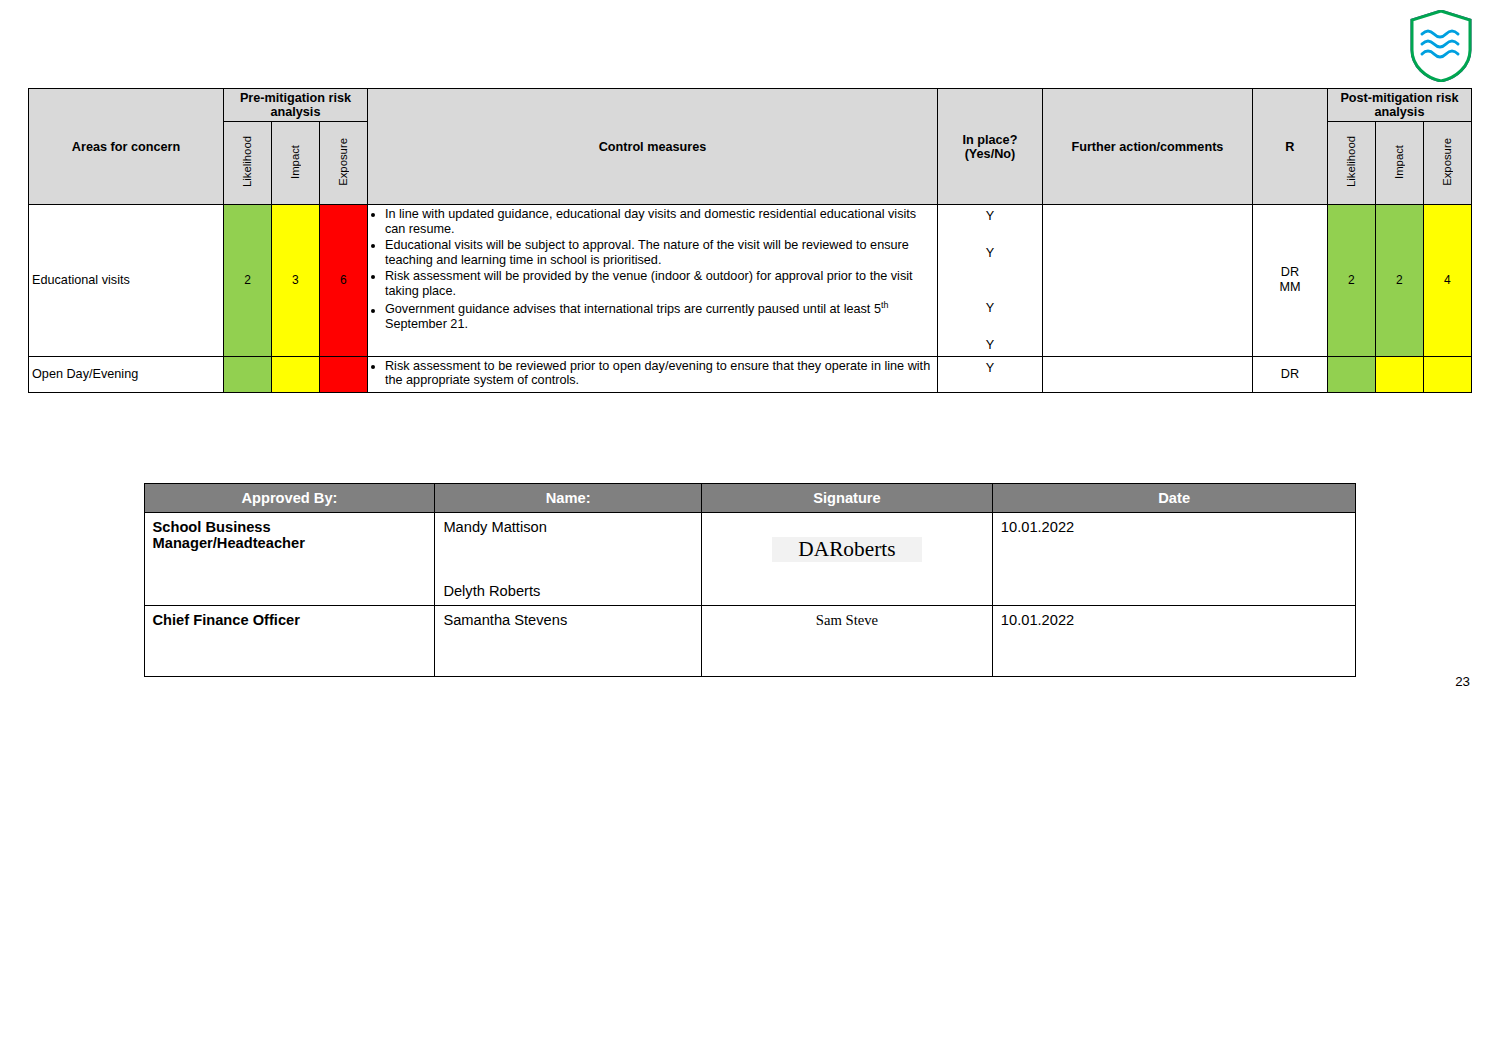| Areas for concern | Pre-mitigation risk analysis | Control measures | In place? (Yes/No) | Further action/comments | R | Post-mitigation risk analysis |
| --- | --- | --- | --- | --- | --- | --- |
| Likelihood | Impact | Exposure | Likelihood | Impact | Exposure |
| Educational visits | 2 | 3 | 6 | In line with updated guidance, educational day visits and domestic residential educational visits can resume. Educational visits will be subject to approval. The nature of the visit will be reviewed to ensure teaching and learning time in school is prioritised. Risk assessment will be provided by the venue (indoor & outdoor) for approval prior to the visit taking place. Government guidance advises that international trips are currently paused until at least 5 th September 21. | Y Y Y Y | | DR MM | 2 | 2 | 4 |
| Open Day/Evening | | | | Risk assessment to be reviewed prior to open day/evening to ensure that they operate in line with the appropriate system of controls. | Y | | DR | | | |
| Approved By: | Name: | Signature | Date |
| --- | --- | --- | --- |
| School Business Manager/Headteacher | Mandy Mattison Delyth Roberts | DARoberts | 10.01.2022 |
| Chief Finance Officer | Samantha Stevens | Sam Steve | 10.01.2022 |
23